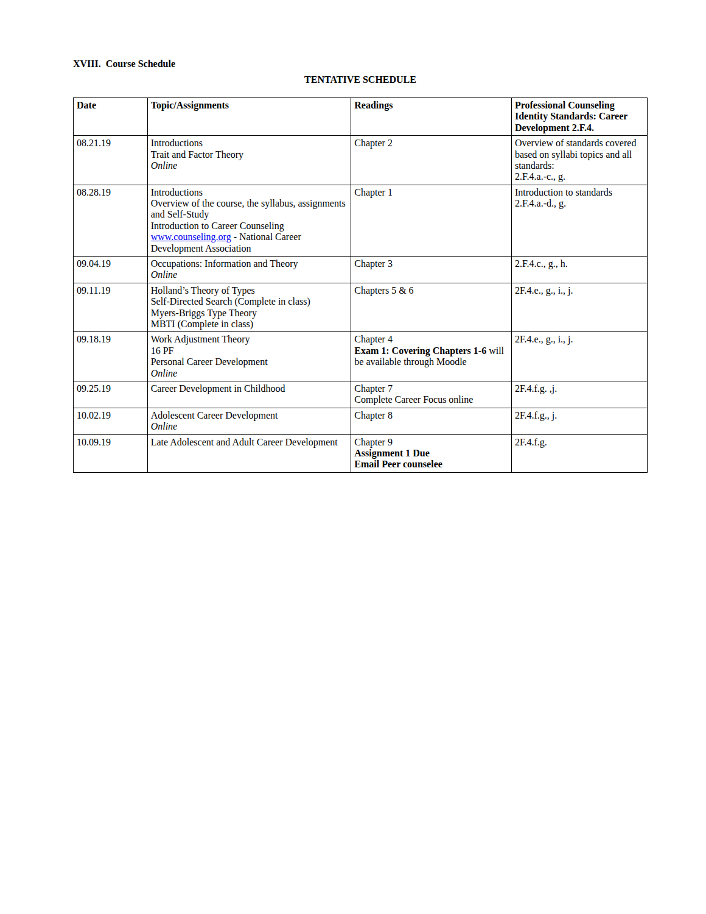XVIII. Course Schedule
TENTATIVE SCHEDULE
| Date | Topic/Assignments | Readings | Professional Counseling Identity Standards: Career Development 2.F.4. |
| --- | --- | --- | --- |
| 08.21.19 | Introductions Trait and Factor Theory Online | Chapter 2 | Overview of standards covered based on syllabi topics and all standards: 2.F.4.a.-c., g. |
| 08.28.19 | Introductions Overview of the course, the syllabus, assignments and Self-Study Introduction to Career Counseling www.counseling.org - National Career Development Association | Chapter 1 | Introduction to standards 2.F.4.a.-d., g. |
| 09.04.19 | Occupations: Information and Theory Online | Chapter 3 | 2.F.4.c., g., h. |
| 09.11.19 | Holland’s Theory of Types Self-Directed Search (Complete in class) Myers-Briggs Type Theory MBTI (Complete in class) | Chapters 5 & 6 | 2F.4.e., g., i., j. |
| 09.18.19 | Work Adjustment Theory 16 PF Personal Career Development Online | Chapter 4 Exam 1: Covering Chapters 1-6 will be available through Moodle | 2F.4.e., g., i., j. |
| 09.25.19 | Career Development in Childhood | Chapter 7 Complete Career Focus online | 2F.4.f.g. ,j. |
| 10.02.19 | Adolescent Career Development Online | Chapter 8 | 2F.4.f.g., j. |
| 10.09.19 | Late Adolescent and Adult Career Development | Chapter 9 Assignment 1 Due Email Peer counselee | 2F.4.f.g. |